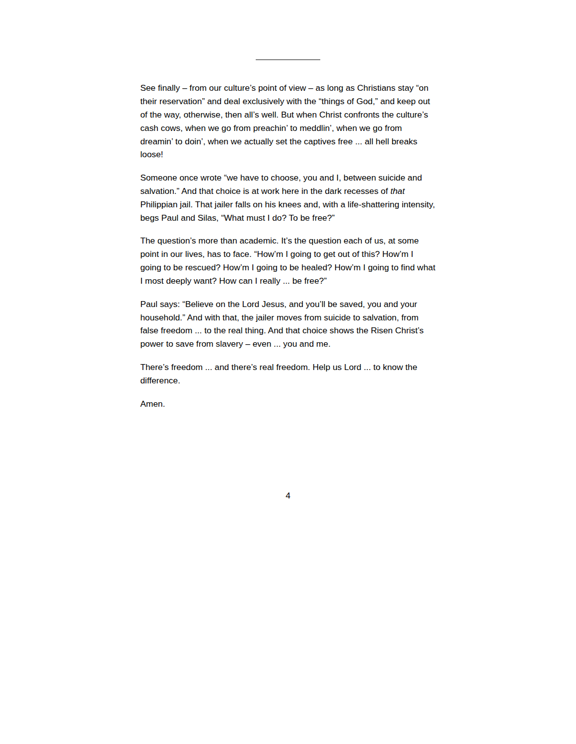See finally – from our culture’s point of view – as long as Christians stay “on their reservation” and deal exclusively with the “things of God,” and keep out of the way, otherwise, then all’s well. But when Christ confronts the culture’s cash cows, when we go from preachin’ to meddlin’, when we go from dreamin’ to doin’, when we actually set the captives free ... all hell breaks loose!
Someone once wrote “we have to choose, you and I, between suicide and salvation.” And that choice is at work here in the dark recesses of that Philippian jail. That jailer falls on his knees and, with a life-shattering intensity, begs Paul and Silas, “What must I do? To be free?”
The question’s more than academic. It’s the question each of us, at some point in our lives, has to face. “How’m I going to get out of this? How’m I going to be rescued? How’m I going to be healed? How’m I going to find what I most deeply want? How can I really ... be free?”
Paul says: “Believe on the Lord Jesus, and you’ll be saved, you and your household.” And with that, the jailer moves from suicide to salvation, from false freedom ... to the real thing. And that choice shows the Risen Christ’s power to save from slavery – even ... you and me.
There’s freedom ... and there’s real freedom. Help us Lord ... to know the difference.
Amen.
4